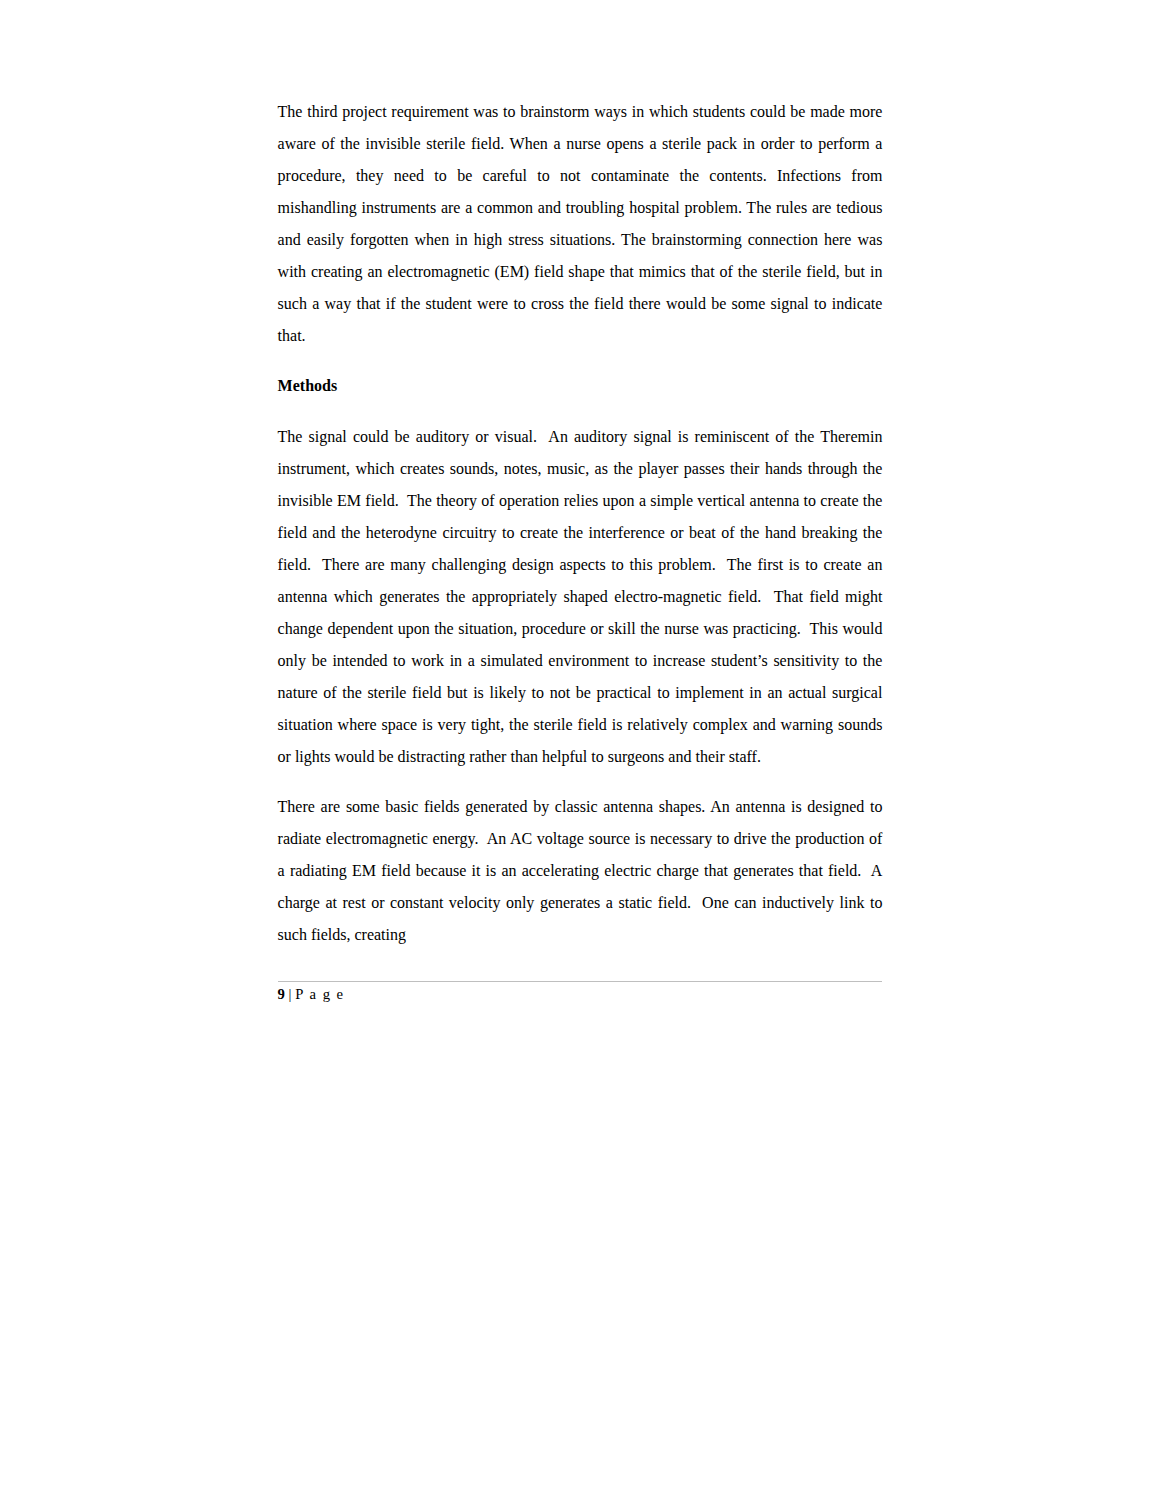The third project requirement was to brainstorm ways in which students could be made more aware of the invisible sterile field. When a nurse opens a sterile pack in order to perform a procedure, they need to be careful to not contaminate the contents. Infections from mishandling instruments are a common and troubling hospital problem. The rules are tedious and easily forgotten when in high stress situations. The brainstorming connection here was with creating an electromagnetic (EM) field shape that mimics that of the sterile field, but in such a way that if the student were to cross the field there would be some signal to indicate that.
Methods
The signal could be auditory or visual. An auditory signal is reminiscent of the Theremin instrument, which creates sounds, notes, music, as the player passes their hands through the invisible EM field. The theory of operation relies upon a simple vertical antenna to create the field and the heterodyne circuitry to create the interference or beat of the hand breaking the field. There are many challenging design aspects to this problem. The first is to create an antenna which generates the appropriately shaped electro-magnetic field. That field might change dependent upon the situation, procedure or skill the nurse was practicing. This would only be intended to work in a simulated environment to increase student’s sensitivity to the nature of the sterile field but is likely to not be practical to implement in an actual surgical situation where space is very tight, the sterile field is relatively complex and warning sounds or lights would be distracting rather than helpful to surgeons and their staff.
There are some basic fields generated by classic antenna shapes. An antenna is designed to radiate electromagnetic energy. An AC voltage source is necessary to drive the production of a radiating EM field because it is an accelerating electric charge that generates that field. A charge at rest or constant velocity only generates a static field. One can inductively link to such fields, creating
9 | P a g e